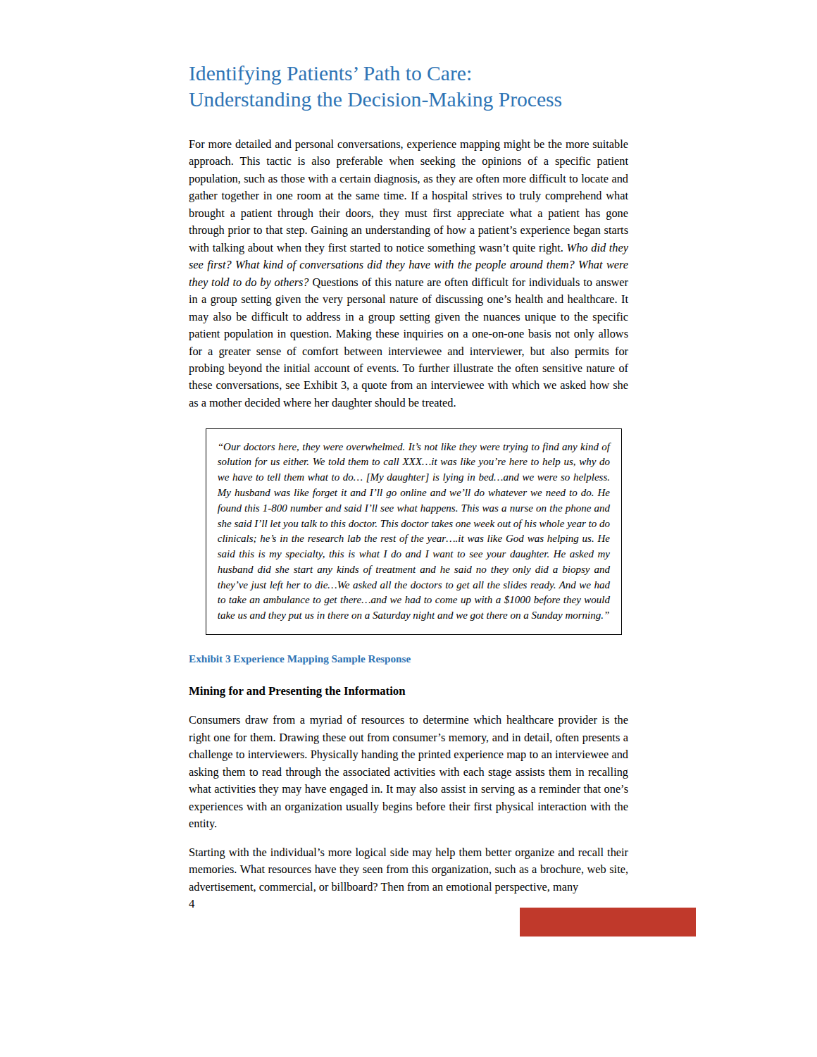Identifying Patients’ Path to Care:
Understanding the Decision-Making Process
For more detailed and personal conversations, experience mapping might be the more suitable approach. This tactic is also preferable when seeking the opinions of a specific patient population, such as those with a certain diagnosis, as they are often more difficult to locate and gather together in one room at the same time. If a hospital strives to truly comprehend what brought a patient through their doors, they must first appreciate what a patient has gone through prior to that step. Gaining an understanding of how a patient’s experience began starts with talking about when they first started to notice something wasn’t quite right. Who did they see first? What kind of conversations did they have with the people around them? What were they told to do by others? Questions of this nature are often difficult for individuals to answer in a group setting given the very personal nature of discussing one’s health and healthcare. It may also be difficult to address in a group setting given the nuances unique to the specific patient population in question. Making these inquiries on a one-on-one basis not only allows for a greater sense of comfort between interviewee and interviewer, but also permits for probing beyond the initial account of events. To further illustrate the often sensitive nature of these conversations, see Exhibit 3, a quote from an interviewee with which we asked how she as a mother decided where her daughter should be treated.
“Our doctors here, they were overwhelmed. It’s not like they were trying to find any kind of solution for us either. We told them to call XXX…it was like you’re here to help us, why do we have to tell them what to do… [My daughter] is lying in bed…and we were so helpless. My husband was like forget it and I’ll go online and we’ll do whatever we need to do. He found this 1-800 number and said I’ll see what happens. This was a nurse on the phone and she said I’ll let you talk to this doctor. This doctor takes one week out of his whole year to do clinicals; he’s in the research lab the rest of the year….it was like God was helping us. He said this is my specialty, this is what I do and I want to see your daughter. He asked my husband did she start any kinds of treatment and he said no they only did a biopsy and they’ve just left her to die…We asked all the doctors to get all the slides ready. And we had to take an ambulance to get there…and we had to come up with a $1000 before they would take us and they put us in there on a Saturday night and we got there on a Sunday morning.”
Exhibit 3 Experience Mapping Sample Response
Mining for and Presenting the Information
Consumers draw from a myriad of resources to determine which healthcare provider is the right one for them. Drawing these out from consumer’s memory, and in detail, often presents a challenge to interviewers. Physically handing the printed experience map to an interviewee and asking them to read through the associated activities with each stage assists them in recalling what activities they may have engaged in. It may also assist in serving as a reminder that one’s experiences with an organization usually begins before their first physical interaction with the entity.
Starting with the individual’s more logical side may help them better organize and recall their memories. What resources have they seen from this organization, such as a brochure, web site, advertisement, commercial, or billboard? Then from an emotional perspective, many
4